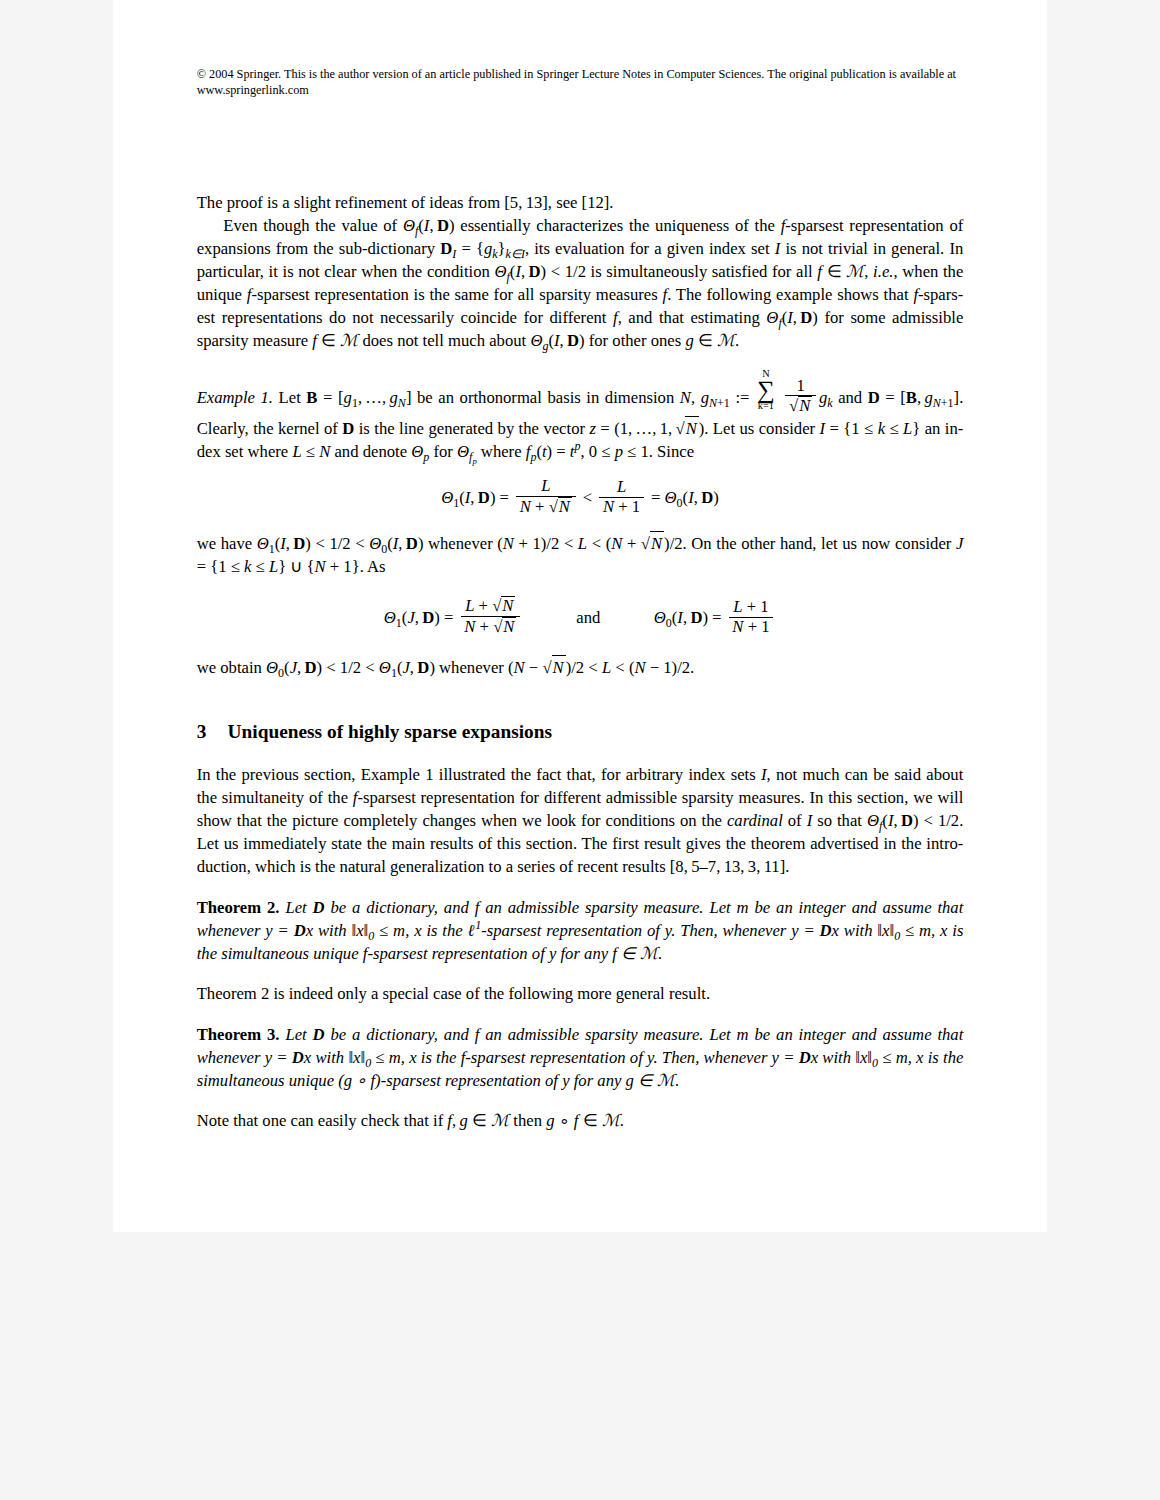© 2004 Springer. This is the author version of an article published in Springer Lecture Notes in Computer Sciences. The original publication is available at www.springerlink.com
The proof is a slight refinement of ideas from [5, 13], see [12].
Even though the value of Θf(I, D) essentially characterizes the uniqueness of the f-sparsest representation of expansions from the sub-dictionary DI = {gk}k∈I, its evaluation for a given index set I is not trivial in general. In particular, it is not clear when the condition Θf(I, D) < 1/2 is simultaneously satisfied for all f ∈ ℳ, i.e., when the unique f-sparsest representation is the same for all sparsity measures f. The following example shows that f-sparsest representations do not necessarily coincide for different f, and that estimating Θf(I, D) for some admissible sparsity measure f ∈ ℳ does not tell much about Θg(I, D) for other ones g ∈ ℳ.
Example 1. Let B = [g1, …, gN] be an orthonormal basis in dimension N, gN+1 := N∑k=1 1√N gk and D = [B, gN+1]. Clearly, the kernel of D is the line generated by the vector z = (1, …, 1, √N). Let us consider I = {1 ≤ k ≤ L} an index set where L ≤ N and denote Θp for Θfp where fp(t) = tp, 0 ≤ p ≤ 1. Since
Θ1(I, D) = LN + √N < LN + 1 = Θ0(I, D)
we have Θ1(I, D) < 1/2 < Θ0(I, D) whenever (N + 1)/2 < L < (N + √N)/2. On the other hand, let us now consider J = {1 ≤ k ≤ L} ∪ {N + 1}. As
Θ1(J, D) = L + √N N + √N and Θ0(I, D) = L + 1 N + 1
we obtain Θ0(J, D) < 1/2 < Θ1(J, D) whenever (N − √N)/2 < L < (N − 1)/2.
3 Uniqueness of highly sparse expansions
In the previous section, Example 1 illustrated the fact that, for arbitrary index sets I, not much can be said about the simultaneity of the f-sparsest representation for different admissible sparsity measures. In this section, we will show that the picture completely changes when we look for conditions on the cardinal of I so that Θf(I, D) < 1/2. Let us immediately state the main results of this section. The first result gives the theorem advertised in the introduction, which is the natural generalization to a series of recent results [8, 5–7, 13, 3, 11].
Theorem 2. Let D be a dictionary, and f an admissible sparsity measure. Let m be an integer and assume that whenever y = Dx with ‖x‖0 ≤ m, x is the ℓ1-sparsest representation of y. Then, whenever y = Dx with ‖x‖0 ≤ m, x is the simultaneous unique f-sparsest representation of y for any f ∈ ℳ.
Theorem 2 is indeed only a special case of the following more general result.
Theorem 3. Let D be a dictionary, and f an admissible sparsity measure. Let m be an integer and assume that whenever y = Dx with ‖x‖0 ≤ m, x is the f-sparsest representation of y. Then, whenever y = Dx with ‖x‖0 ≤ m, x is the simultaneous unique (g ∘ f)-sparsest representation of y for any g ∈ ℳ.
Note that one can easily check that if f, g ∈ ℳ then g ∘ f ∈ ℳ.